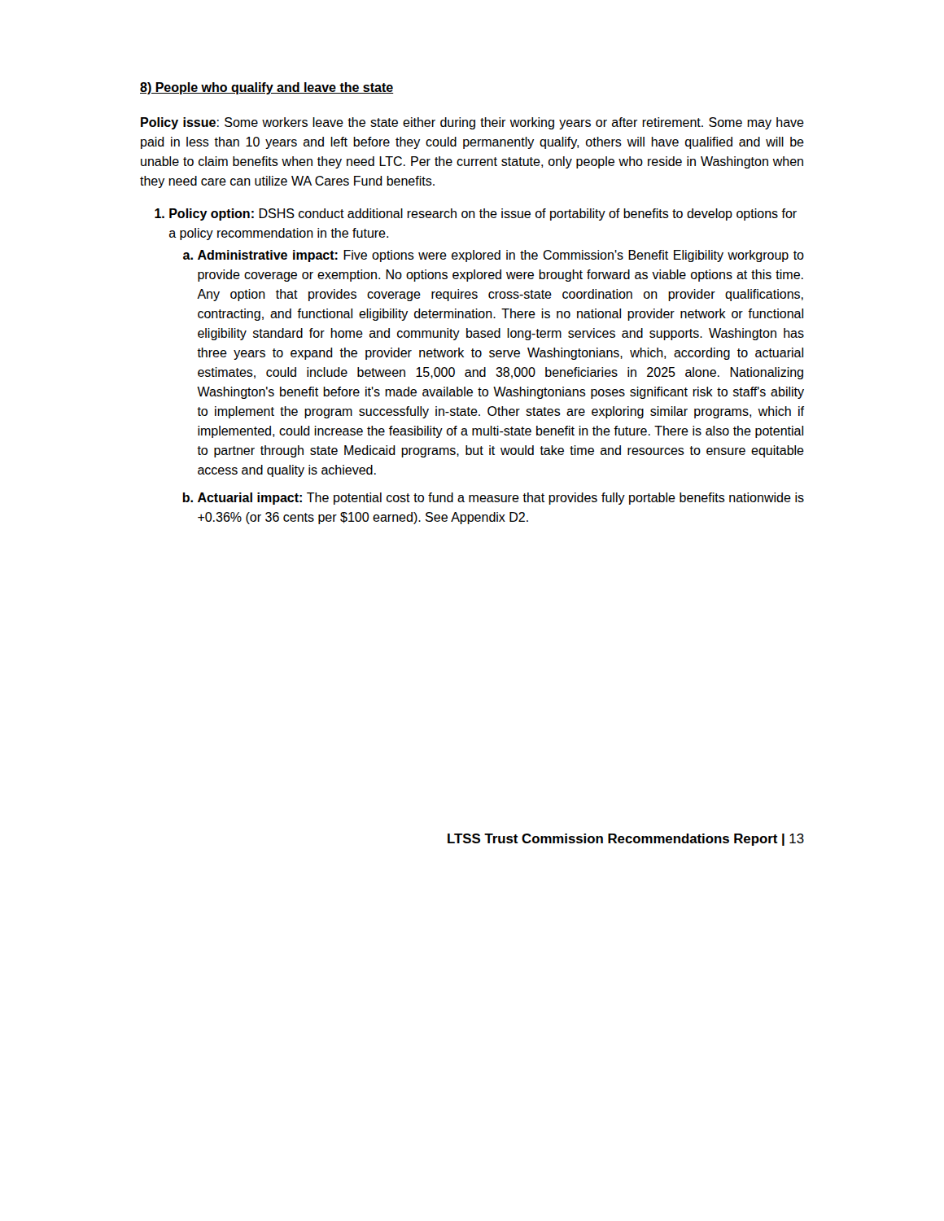8) People who qualify and leave the state
Policy issue: Some workers leave the state either during their working years or after retirement. Some may have paid in less than 10 years and left before they could permanently qualify, others will have qualified and will be unable to claim benefits when they need LTC. Per the current statute, only people who reside in Washington when they need care can utilize WA Cares Fund benefits.
Policy option: DSHS conduct additional research on the issue of portability of benefits to develop options for a policy recommendation in the future.
Administrative impact: Five options were explored in the Commission's Benefit Eligibility workgroup to provide coverage or exemption. No options explored were brought forward as viable options at this time. Any option that provides coverage requires cross-state coordination on provider qualifications, contracting, and functional eligibility determination. There is no national provider network or functional eligibility standard for home and community based long-term services and supports. Washington has three years to expand the provider network to serve Washingtonians, which, according to actuarial estimates, could include between 15,000 and 38,000 beneficiaries in 2025 alone. Nationalizing Washington's benefit before it's made available to Washingtonians poses significant risk to staff's ability to implement the program successfully in-state. Other states are exploring similar programs, which if implemented, could increase the feasibility of a multi-state benefit in the future. There is also the potential to partner through state Medicaid programs, but it would take time and resources to ensure equitable access and quality is achieved.
Actuarial impact: The potential cost to fund a measure that provides fully portable benefits nationwide is +0.36% (or 36 cents per $100 earned). See Appendix D2.
LTSS Trust Commission Recommendations Report | 13